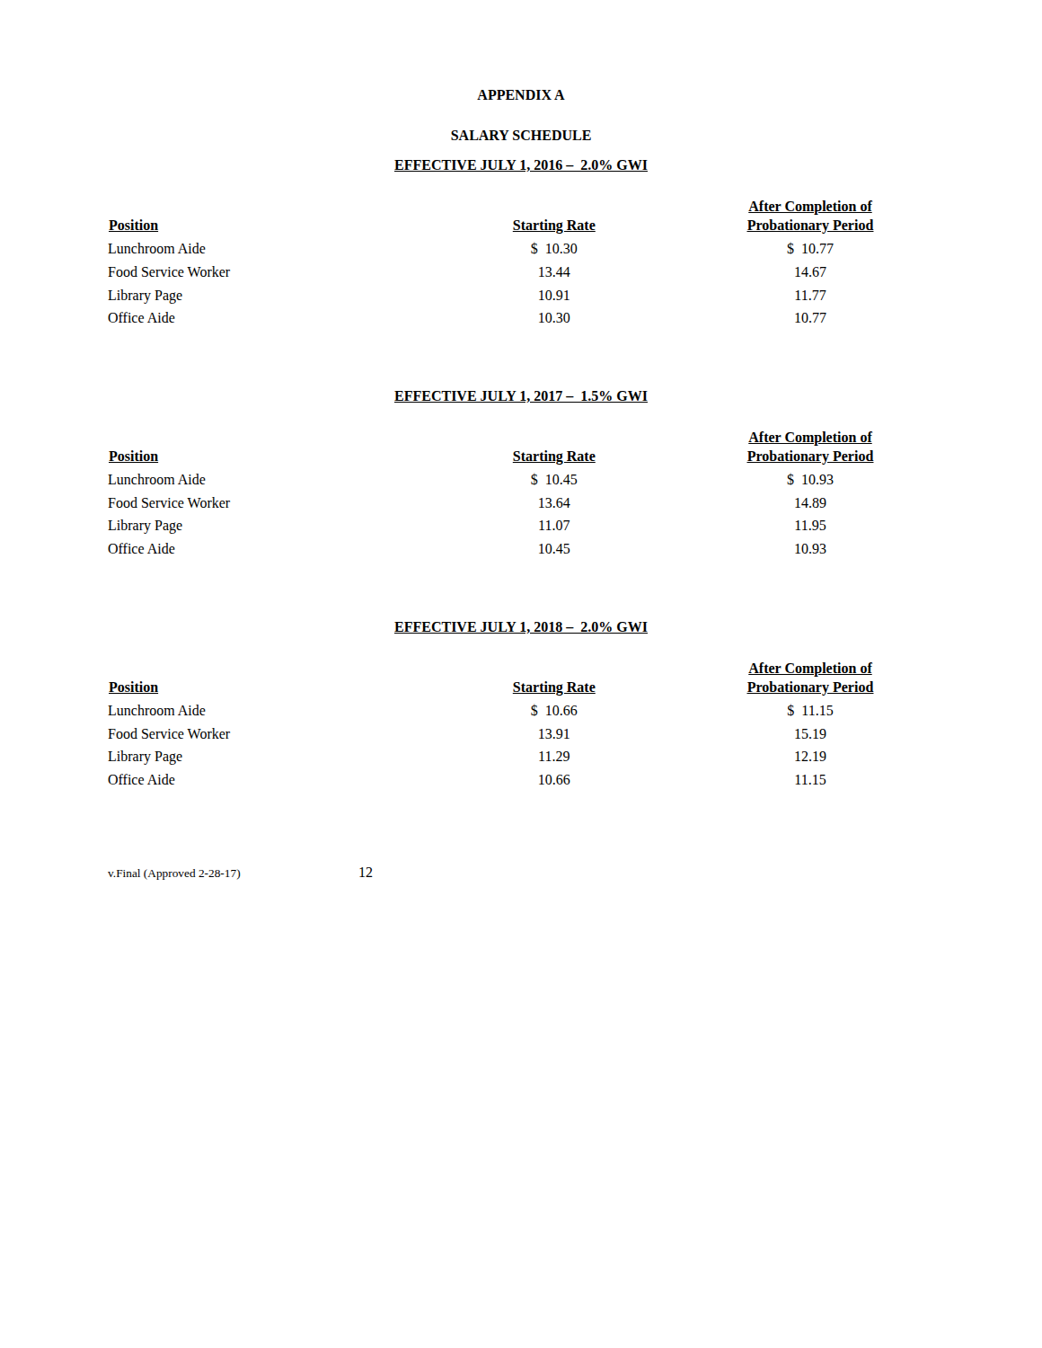APPENDIX A
SALARY SCHEDULE
EFFECTIVE JULY 1, 2016 – 2.0% GWI
| Position | Starting Rate | After Completion of Probationary Period |
| --- | --- | --- |
| Lunchroom Aide | $ 10.30 | $ 10.77 |
| Food Service Worker | 13.44 | 14.67 |
| Library Page | 10.91 | 11.77 |
| Office Aide | 10.30 | 10.77 |
EFFECTIVE JULY 1, 2017 – 1.5% GWI
| Position | Starting Rate | After Completion of Probationary Period |
| --- | --- | --- |
| Lunchroom Aide | $ 10.45 | $ 10.93 |
| Food Service Worker | 13.64 | 14.89 |
| Library Page | 11.07 | 11.95 |
| Office Aide | 10.45 | 10.93 |
EFFECTIVE JULY 1, 2018 – 2.0% GWI
| Position | Starting Rate | After Completion of Probationary Period |
| --- | --- | --- |
| Lunchroom Aide | $ 10.66 | $ 11.15 |
| Food Service Worker | 13.91 | 15.19 |
| Library Page | 11.29 | 12.19 |
| Office Aide | 10.66 | 11.15 |
v.Final (Approved 2-28-17) 12